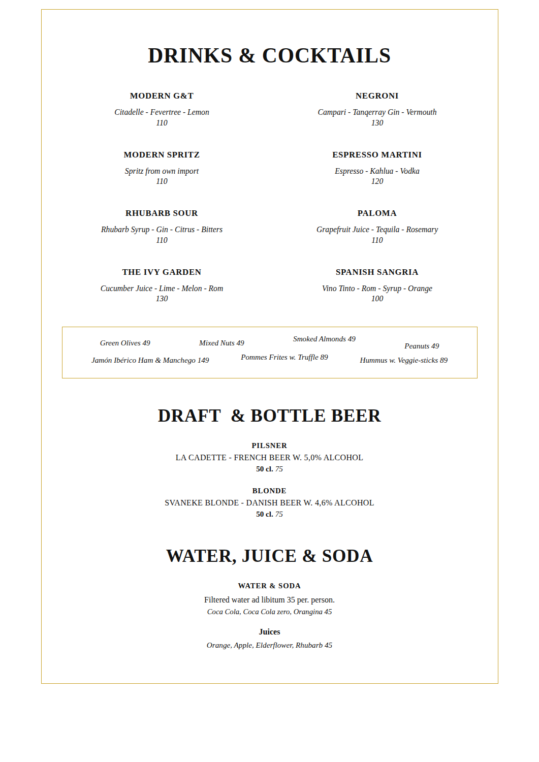DRINKS & COCKTAILS
MODERN G&T
Citadelle - Fevertree - Lemon
110
NEGRONI
Campari - Tanqerray Gin - Vermouth
130
MODERN SPRITZ
Spritz from own import
110
ESPRESSO MARTINI
Espresso - Kahlua - Vodka
120
RHUBARB SOUR
Rhubarb Syrup - Gin - Citrus - Bitters
110
PALOMA
Grapefruit Juice - Tequila - Rosemary
110
THE IVY GARDEN
Cucumber Juice - Lime - Melon - Rom
130
SPANISH SANGRIA
Vino Tinto - Rom - Syrup - Orange
100
Green Olives 49
Mixed Nuts 49
Smoked Almonds 49
Peanuts 49
Jamón Ibérico Ham & Manchego 149
Pommes Frites w. Truffle 89
Hummus w. Veggie-sticks 89
DRAFT & BOTTLE BEER
PILSNER
LA CADETTE - FRENCH BEER W. 5,0% ALCOHOL
50 cl. 75
BLONDE
SVANEKE BLONDE - DANISH BEER W. 4,6% ALCOHOL
50 cl. 75
WATER, JUICE & SODA
WATER & SODA
Filtered water ad libitum 35 per. person.
Coca Cola, Coca Cola zero, Orangina 45
Juices
Orange, Apple, Elderflower, Rhubarb 45